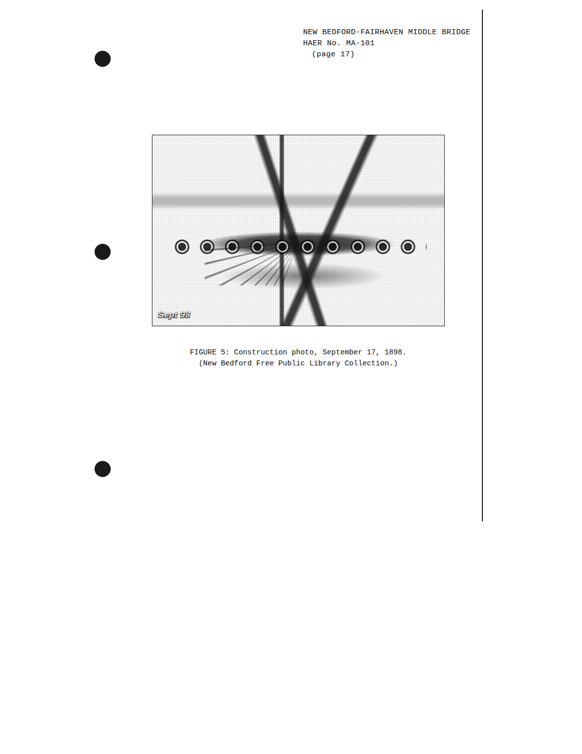NEW BEDFORD-FAIRHAVEN MIDDLE BRIDGE
HAER No. MA-101
(page 17)
Sept 98
FIGURE 5: Construction photo, September 17, 1898. (New Bedford Free Public Library Collection.)